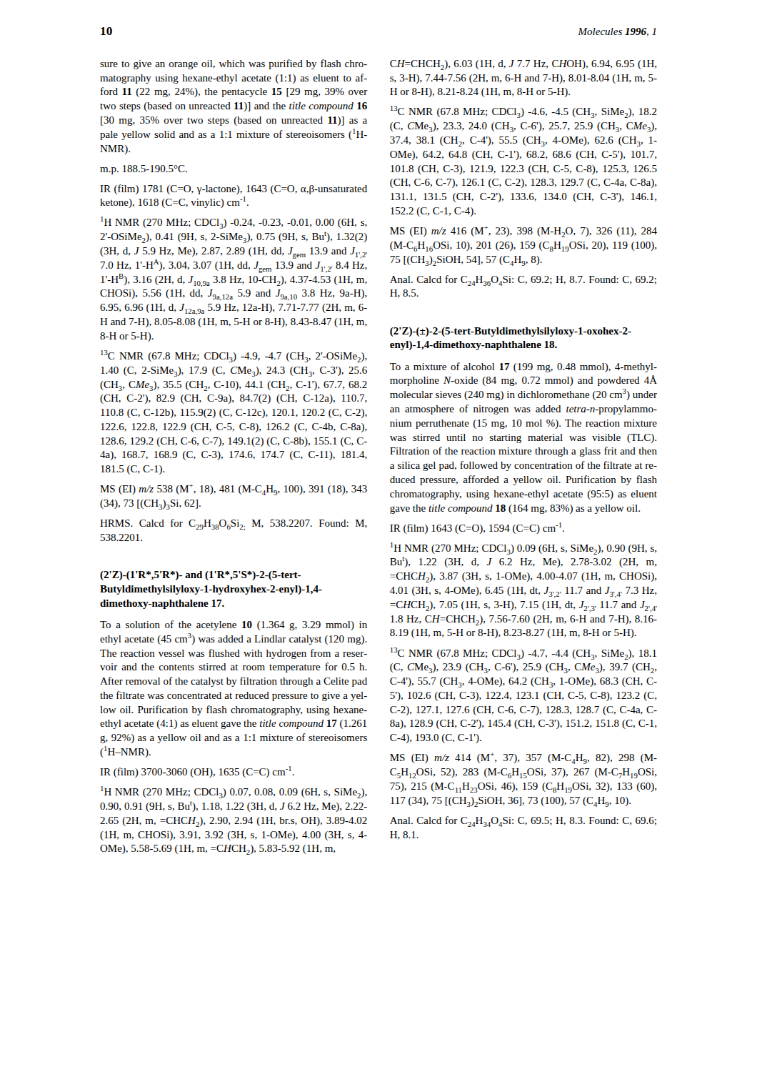10 Molecules 1996, 1
sure to give an orange oil, which was purified by flash chromatography using hexane-ethyl acetate (1:1) as eluent to afford 11 (22 mg, 24%), the pentacycle 15 [29 mg, 39% over two steps (based on unreacted 11)] and the title compound 16 [30 mg, 35% over two steps (based on unreacted 11)] as a pale yellow solid and as a 1:1 mixture of stereoisomers (1H-NMR).
m.p. 188.5-190.5°C.
IR (film) 1781 (C=O, γ-lactone), 1643 (C=O, α,β-unsaturated ketone), 1618 (C=C, vinylic) cm-1.
1H NMR (270 MHz; CDCl3) -0.24, -0.23, -0.01, 0.00 (6H, s, 2'-OSiMe2), 0.41 (9H, s, 2-SiMe3), 0.75 (9H, s, But), 1.32(2) (3H, d, J 5.9 Hz, Me), 2.87, 2.89 (1H, dd, Jgem 13.9 and J1',2' 7.0 Hz, 1'-HA), 3.04, 3.07 (1H, dd, Jgem 13.9 and J1',2' 8.4 Hz, 1'-HB), 3.16 (2H, d, J10,9a 3.8 Hz, 10-CH2), 4.37-4.53 (1H, m, CHOSi), 5.56 (1H, dd, J9a,12a 5.9 and J9a,10 3.8 Hz, 9a-H), 6.95, 6.96 (1H, d, J12a,9a 5.9 Hz, 12a-H), 7.71-7.77 (2H, m, 6-H and 7-H), 8.05-8.08 (1H, m, 5-H or 8-H), 8.43-8.47 (1H, m, 8-H or 5-H).
13C NMR (67.8 MHz; CDCl3) -4.9, -4.7 (CH3, 2'-OSiMe2), 1.40 (C, 2-SiMe3), 17.9 (C, CMe3), 24.3 (CH3, C-3'), 25.6 (CH3, CMe3), 35.5 (CH2, C-10), 44.1 (CH2, C-1'), 67.7, 68.2 (CH, C-2'), 82.9 (CH, C-9a), 84.7(2) (CH, C-12a), 110.7, 110.8 (C, C-12b), 115.9(2) (C, C-12c), 120.1, 120.2 (C, C-2), 122.6, 122.8, 122.9 (CH, C-5, C-8), 126.2 (C, C-4b, C-8a), 128.6, 129.2 (CH, C-6, C-7), 149.1(2) (C, C-8b), 155.1 (C, C-4a), 168.7, 168.9 (C, C-3), 174.6, 174.7 (C, C-11), 181.4, 181.5 (C, C-1).
MS (EI) m/z 538 (M+, 18), 481 (M-C4H9, 100), 391 (18), 343 (34), 73 [(CH3)3Si, 62].
HRMS. Calcd for C29H38O6Si2; M, 538.2207. Found: M, 538.2201.
(2'Z)-(1'R*,5'R*)- and (1'R*,5'S*)-2-(5-tert-Butyldimethylsilyloxy-1-hydroxyhex-2-enyl)-1,4-dimethoxy-naphthalene 17.
To a solution of the acetylene 10 (1.364 g, 3.29 mmol) in ethyl acetate (45 cm3) was added a Lindlar catalyst (120 mg). The reaction vessel was flushed with hydrogen from a reservoir and the contents stirred at room temperature for 0.5 h. After removal of the catalyst by filtration through a Celite pad the filtrate was concentrated at reduced pressure to give a yellow oil. Purification by flash chromatography, using hexane-ethyl acetate (4:1) as eluent gave the title compound 17 (1.261 g, 92%) as a yellow oil and as a 1:1 mixture of stereoisomers (1H–NMR).
IR (film) 3700-3060 (OH), 1635 (C=C) cm-1.
1H NMR (270 MHz; CDCl3) 0.07, 0.08, 0.09 (6H, s, SiMe2), 0.90, 0.91 (9H, s, But), 1.18, 1.22 (3H, d, J 6.2 Hz, Me), 2.22-2.65 (2H, m, =CHCH2), 2.90, 2.94 (1H, br.s, OH), 3.89-4.02 (1H, m, CHOSi), 3.91, 3.92 (3H, s, 1-OMe), 4.00 (3H, s, 4-OMe), 5.58-5.69 (1H, m, =CHCH2), 5.83-5.92 (1H, m,
CH=CHCH2), 6.03 (1H, d, J 7.7 Hz, CHOH), 6.94, 6.95 (1H, s, 3-H), 7.44-7.56 (2H, m, 6-H and 7-H), 8.01-8.04 (1H, m, 5-H or 8-H), 8.21-8.24 (1H, m, 8-H or 5-H).
13C NMR (67.8 MHz; CDCl3) -4.6, -4.5 (CH3, SiMe2), 18.2 (C, CMe3), 23.3, 24.0 (CH3, C-6'), 25.7, 25.9 (CH3, CMe3), 37.4, 38.1 (CH2, C-4'), 55.5 (CH3, 4-OMe), 62.6 (CH3, 1-OMe), 64.2, 64.8 (CH, C-1'), 68.2, 68.6 (CH, C-5'), 101.7, 101.8 (CH, C-3), 121.9, 122.3 (CH, C-5, C-8), 125.3, 126.5 (CH, C-6, C-7), 126.1 (C, C-2), 128.3, 129.7 (C, C-4a, C-8a), 131.1, 131.5 (CH, C-2'), 133.6, 134.0 (CH, C-3'), 146.1, 152.2 (C, C-1, C-4).
MS (EI) m/z 416 (M+, 23), 398 (M-H2O, 7), 326 (11), 284 (M-C6H16OSi, 10), 201 (26), 159 (C8H19OSi, 20), 119 (100), 75 [(CH3)2SiOH, 54], 57 (C4H9, 8).
Anal. Calcd for C24H36O4Si: C, 69.2; H, 8.7. Found: C, 69.2; H, 8.5.
(2'Z)-(±)-2-(5-tert-Butyldimethylsilyloxy-1-oxohex-2-enyl)-1,4-dimethoxy-naphthalene 18.
To a mixture of alcohol 17 (199 mg, 0.48 mmol), 4-methylmorpholine N-oxide (84 mg, 0.72 mmol) and powdered 4Å molecular sieves (240 mg) in dichloromethane (20 cm3) under an atmosphere of nitrogen was added tetra-n-propylammonium perruthenate (15 mg, 10 mol %). The reaction mixture was stirred until no starting material was visible (TLC). Filtration of the reaction mixture through a glass frit and then a silica gel pad, followed by concentration of the filtrate at reduced pressure, afforded a yellow oil. Purification by flash chromatography, using hexane-ethyl acetate (95:5) as eluent gave the title compound 18 (164 mg, 83%) as a yellow oil.
IR (film) 1643 (C=O), 1594 (C=C) cm-1.
1H NMR (270 MHz; CDCl3) 0.09 (6H, s, SiMe2), 0.90 (9H, s, But), 1.22 (3H, d, J 6.2 Hz, Me), 2.78-3.02 (2H, m, =CHCH2), 3.87 (3H, s, 1-OMe), 4.00-4.07 (1H, m, CHOSi), 4.01 (3H, s, 4-OMe), 6.45 (1H, dt, J3',2' 11.7 and J3',4' 7.3 Hz, =CHCH2), 7.05 (1H, s, 3-H), 7.15 (1H, dt, J2',3' 11.7 and J2',4' 1.8 Hz, CH=CHCH2), 7.56-7.60 (2H, m, 6-H and 7-H), 8.16-8.19 (1H, m, 5-H or 8-H), 8.23-8.27 (1H, m, 8-H or 5-H).
13C NMR (67.8 MHz; CDCl3) -4.7, -4.4 (CH3, SiMe2), 18.1 (C, CMe3), 23.9 (CH3, C-6'), 25.9 (CH3, CMe3), 39.7 (CH2, C-4'), 55.7 (CH3, 4-OMe), 64.2 (CH3, 1-OMe), 68.3 (CH, C-5'), 102.6 (CH, C-3), 122.4, 123.1 (CH, C-5, C-8), 123.2 (C, C-2), 127.1, 127.6 (CH, C-6, C-7), 128.3, 128.7 (C, C-4a, C-8a), 128.9 (CH, C-2'), 145.4 (CH, C-3'), 151.2, 151.8 (C, C-1, C-4), 193.0 (C, C-1').
MS (EI) m/z 414 (M+, 37), 357 (M-C4H9, 82), 298 (M-C5H12OSi, 52), 283 (M-C6H15OSi, 37), 267 (M-C7H19OSi, 75), 215 (M-C11H23OSi, 46), 159 (C8H19OSi, 32), 133 (60), 117 (34), 75 [(CH3)2SiOH, 36], 73 (100), 57 (C4H9, 10).
Anal. Calcd for C24H34O4Si: C, 69.5; H, 8.3. Found: C, 69.6; H, 8.1.